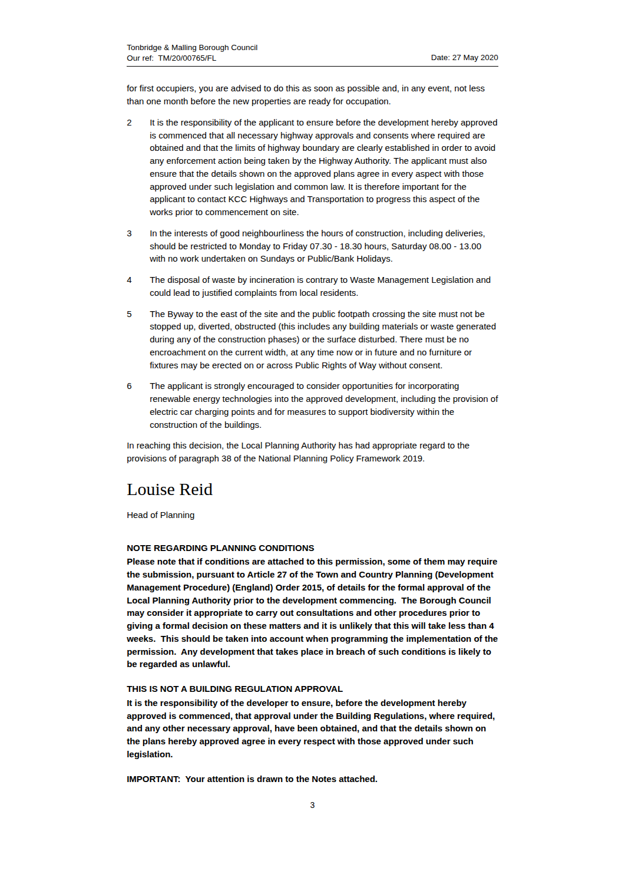Tonbridge & Malling Borough Council
Our ref: TM/20/00765/FL
Date: 27 May 2020
for first occupiers, you are advised to do this as soon as possible and, in any event, not less than one month before the new properties are ready for occupation.
2
It is the responsibility of the applicant to ensure before the development hereby approved is commenced that all necessary highway approvals and consents where required are obtained and that the limits of highway boundary are clearly established in order to avoid any enforcement action being taken by the Highway Authority. The applicant must also ensure that the details shown on the approved plans agree in every aspect with those approved under such legislation and common law. It is therefore important for the applicant to contact KCC Highways and Transportation to progress this aspect of the works prior to commencement on site.
3
In the interests of good neighbourliness the hours of construction, including deliveries, should be restricted to Monday to Friday 07.30 - 18.30 hours, Saturday 08.00 - 13.00 with no work undertaken on Sundays or Public/Bank Holidays.
4
The disposal of waste by incineration is contrary to Waste Management Legislation and could lead to justified complaints from local residents.
5
The Byway to the east of the site and the public footpath crossing the site must not be stopped up, diverted, obstructed (this includes any building materials or waste generated during any of the construction phases) or the surface disturbed. There must be no encroachment on the current width, at any time now or in future and no furniture or fixtures may be erected on or across Public Rights of Way without consent.
6
The applicant is strongly encouraged to consider opportunities for incorporating renewable energy technologies into the approved development, including the provision of electric car charging points and for measures to support biodiversity within the construction of the buildings.
In reaching this decision, the Local Planning Authority has had appropriate regard to the provisions of paragraph 38 of the National Planning Policy Framework 2019.
Louise Reid
Head of Planning
NOTE REGARDING PLANNING CONDITIONS
Please note that if conditions are attached to this permission, some of them may require the submission, pursuant to Article 27 of the Town and Country Planning (Development Management Procedure) (England) Order 2015, of details for the formal approval of the Local Planning Authority prior to the development commencing. The Borough Council may consider it appropriate to carry out consultations and other procedures prior to giving a formal decision on these matters and it is unlikely that this will take less than 4 weeks. This should be taken into account when programming the implementation of the permission. Any development that takes place in breach of such conditions is likely to be regarded as unlawful.
THIS IS NOT A BUILDING REGULATION APPROVAL
It is the responsibility of the developer to ensure, before the development hereby approved is commenced, that approval under the Building Regulations, where required, and any other necessary approval, have been obtained, and that the details shown on the plans hereby approved agree in every respect with those approved under such legislation.
IMPORTANT: Your attention is drawn to the Notes attached.
3